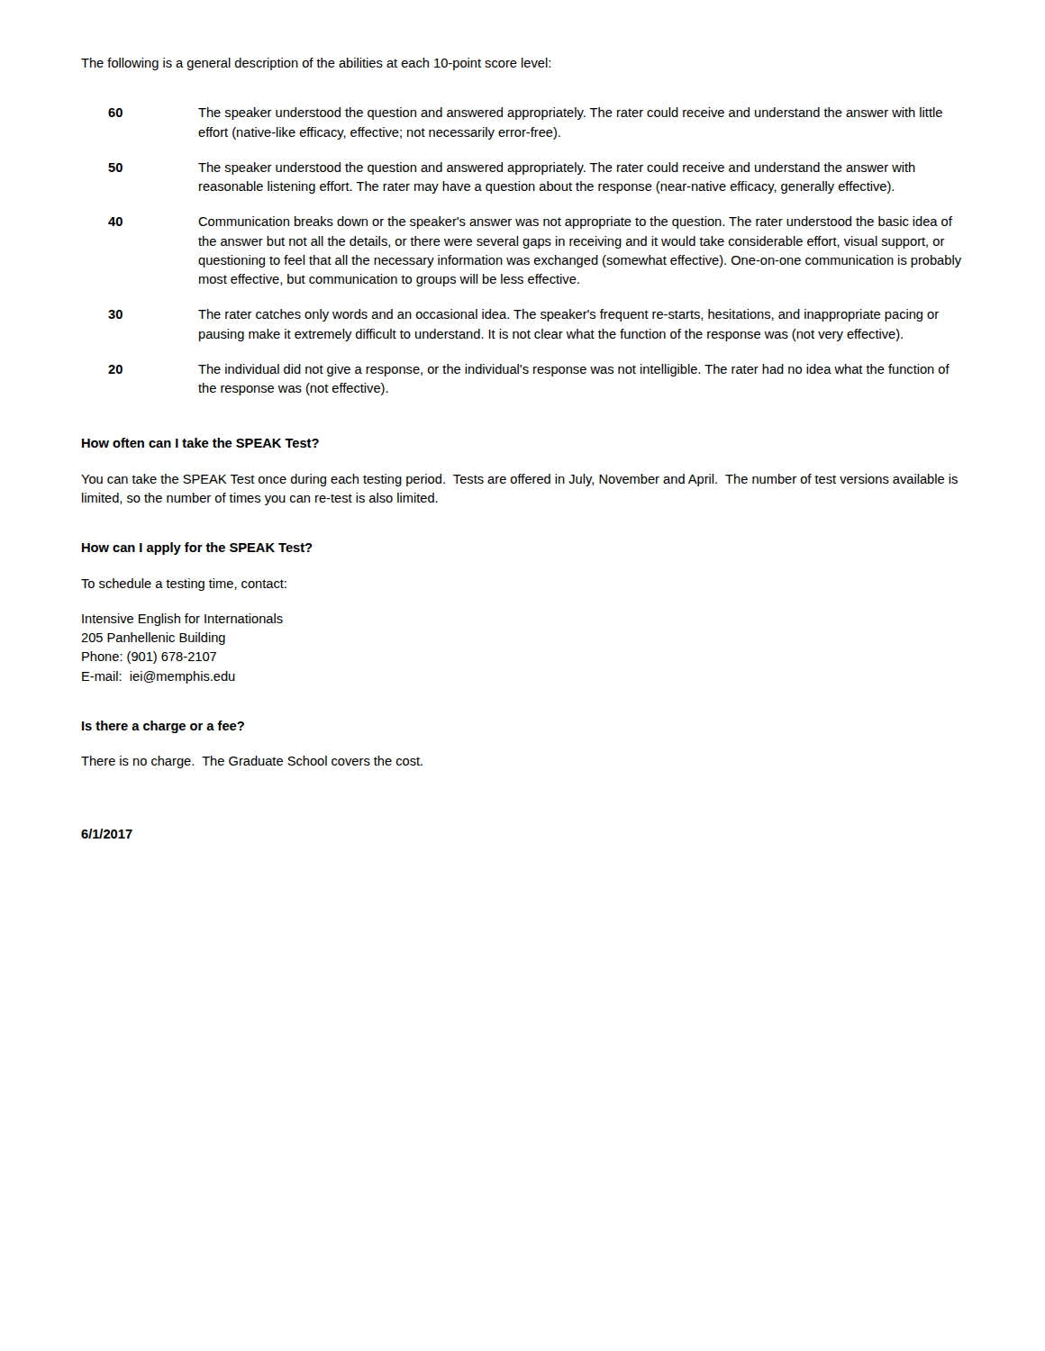The following is a general description of the abilities at each 10-point score level:
60
The speaker understood the question and answered appropriately. The rater could receive and understand the answer with little effort (native-like efficacy, effective; not necessarily error-free).
50
The speaker understood the question and answered appropriately. The rater could receive and understand the answer with reasonable listening effort. The rater may have a question about the response (near-native efficacy, generally effective).
40
Communication breaks down or the speaker's answer was not appropriate to the question. The rater understood the basic idea of the answer but not all the details, or there were several gaps in receiving and it would take considerable effort, visual support, or questioning to feel that all the necessary information was exchanged (somewhat effective). One-on-one communication is probably most effective, but communication to groups will be less effective.
30
The rater catches only words and an occasional idea. The speaker's frequent re-starts, hesitations, and inappropriate pacing or pausing make it extremely difficult to understand. It is not clear what the function of the response was (not very effective).
20
The individual did not give a response, or the individual's response was not intelligible. The rater had no idea what the function of the response was (not effective).
How often can I take the SPEAK Test?
You can take the SPEAK Test once during each testing period. Tests are offered in July, November and April. The number of test versions available is limited, so the number of times you can re-test is also limited.
How can I apply for the SPEAK Test?
To schedule a testing time, contact:
Intensive English for Internationals 205 Panhellenic Building Phone: (901) 678-2107 E-mail: iei@memphis.edu
Is there a charge or a fee?
There is no charge. The Graduate School covers the cost.
6/1/2017